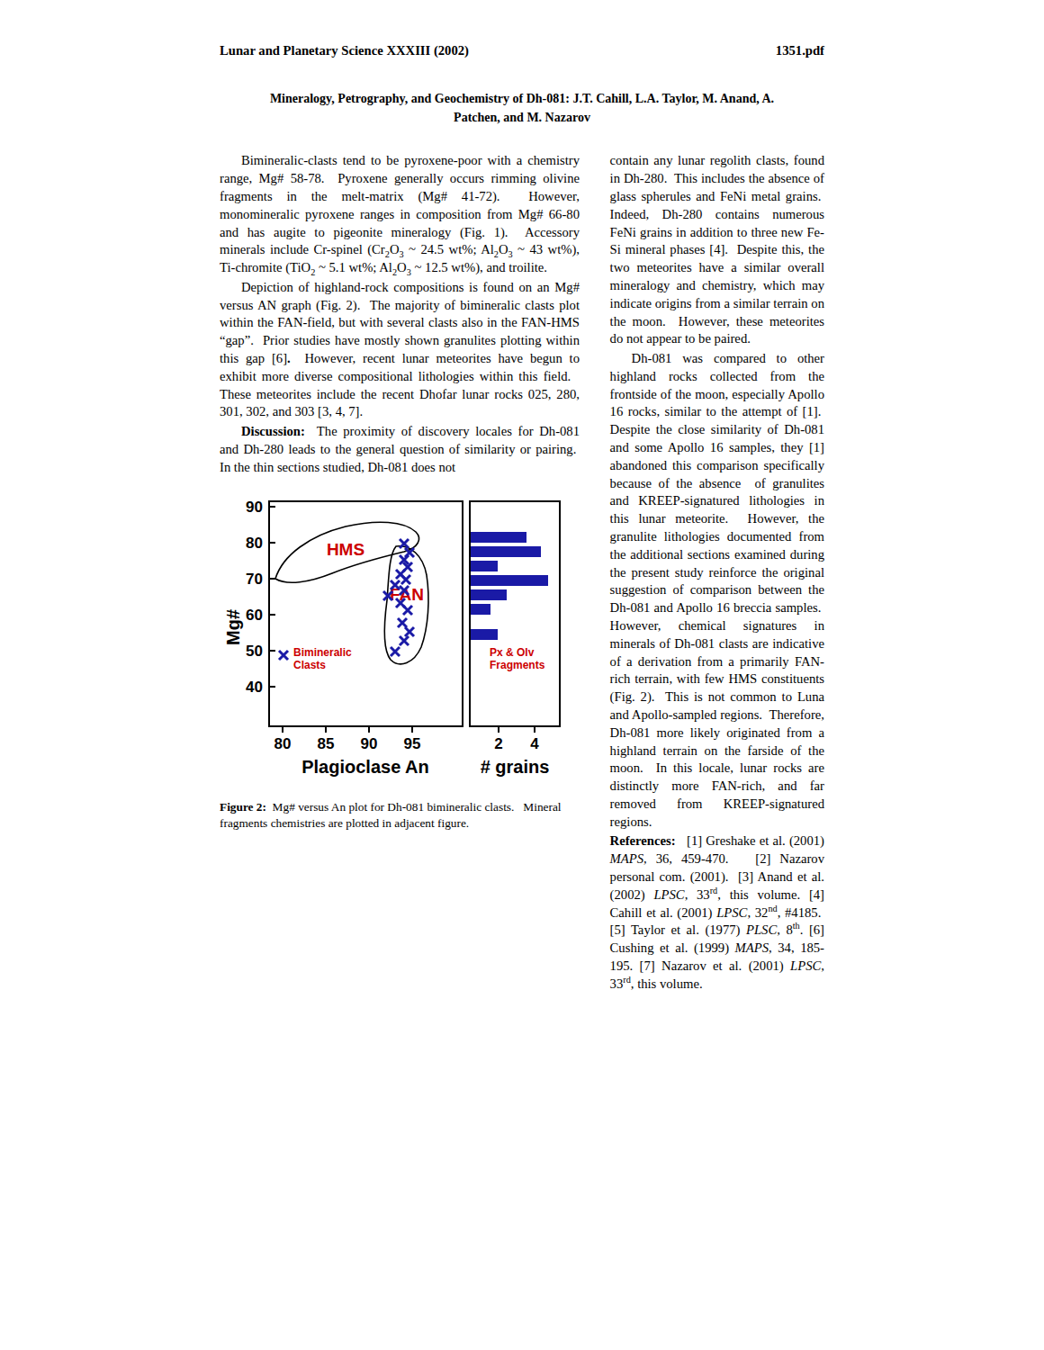Lunar and Planetary Science XXXIII (2002) 1351.pdf
Mineralogy, Petrography, and Geochemistry of Dh-081: J.T. Cahill, L.A. Taylor, M. Anand, A. Patchen, and M. Nazarov
Bimineralic-clasts tend to be pyroxene-poor with a chemistry range, Mg# 58-78. Pyroxene generally occurs rimming olivine fragments in the melt-matrix (Mg# 41-72). However, monomineralic pyroxene ranges in composition from Mg# 66-80 and has augite to pigeonite mineralogy (Fig. 1). Accessory minerals include Cr-spinel (Cr2O3 ~ 24.5 wt%; Al2O3 ~ 43 wt%), Ti-chromite (TiO2 ~ 5.1 wt%; Al2O3 ~ 12.5 wt%), and troilite.
Depiction of highland-rock compositions is found on an Mg# versus AN graph (Fig. 2). The majority of bimineralic clasts plot within the FAN-field, but with several clasts also in the FAN-HMS “gap”. Prior studies have mostly shown granulites plotting within this gap [6]. However, recent lunar meteorites have begun to exhibit more diverse compositional lithologies within this field. These meteorites include the recent Dhofar lunar rocks 025, 280, 301, 302, and 303 [3, 4, 7].
Discussion: The proximity of discovery locales for Dh-081 and Dh-280 leads to the general question of similarity or pairing. In the thin sections studied, Dh-081 does not
Mg# 90 80 70 60 50 40 80 85 90 95 2 4 Plagioclase An # grains HMS FAN Bimineralic Clasts Px & Olv Fragments
Figure 2: Mg# versus An plot for Dh-081 bimineralic clasts. Mineral fragments chemistries are plotted in adjacent figure.
contain any lunar regolith clasts, found in Dh-280. This includes the absence of glass spherules and FeNi metal grains. Indeed, Dh-280 contains numerous FeNi grains in addition to three new Fe-Si mineral phases [4]. Despite this, the two meteorites have a similar overall mineralogy and chemistry, which may indicate origins from a similar terrain on the moon. However, these meteorites do not appear to be paired.
Dh-081 was compared to other highland rocks collected from the frontside of the moon, especially Apollo 16 rocks, similar to the attempt of [1]. Despite the close similarity of Dh-081 and some Apollo 16 samples, they [1] abandoned this comparison specifically because of the absence of granulites and KREEP-signatured lithologies in this lunar meteorite. However, the granulite lithologies documented from the additional sections examined during the present study reinforce the original suggestion of comparison between the Dh-081 and Apollo 16 breccia samples. However, chemical signatures in minerals of Dh-081 clasts are indicative of a derivation from a primarily FAN-rich terrain, with few HMS constituents (Fig. 2). This is not common to Luna and Apollo-sampled regions. Therefore, Dh-081 more likely originated from a highland terrain on the farside of the moon. In this locale, lunar rocks are distinctly more FAN-rich, and far removed from KREEP-signatured regions.
References: [1] Greshake et al. (2001) MAPS, 36, 459-470. [2] Nazarov personal com. (2001). [3] Anand et al. (2002) LPSC, 33rd, this volume. [4] Cahill et al. (2001) LPSC, 32nd, #4185. [5] Taylor et al. (1977) PLSC, 8th. [6] Cushing et al. (1999) MAPS, 34, 185-195. [7] Nazarov et al. (2001) LPSC, 33rd, this volume.